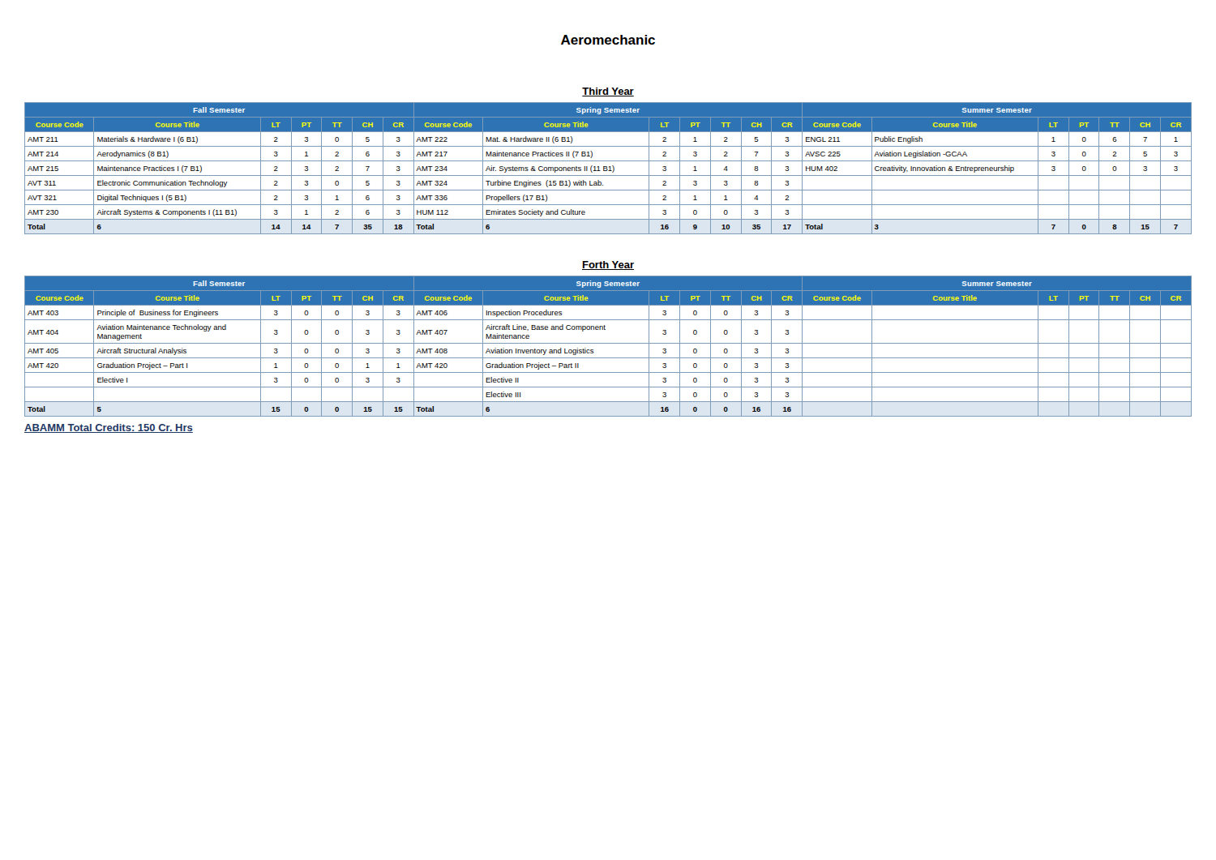Aeromechanic
Third Year
| Fall Semester | Spring Semester | Summer Semester |
| --- | --- | --- |
| Course Code | Course Title | LT | PT | TT | CH | CR | Course Code | Course Title | LT | PT | TT | CH | CR | Course Code | Course Title | LT | PT | TT | CH | CR |
| AMT 211 | Materials & Hardware I (6 B1) | 2 | 3 | 0 | 5 | 3 | AMT 222 | Mat. & Hardware II (6 B1) | 2 | 1 | 2 | 5 | 3 | ENGL 211 | Public English | 1 | 0 | 6 | 7 | 1 |
| AMT 214 | Aerodynamics (8 B1) | 3 | 1 | 2 | 6 | 3 | AMT 217 | Maintenance Practices II (7 B1) | 2 | 3 | 2 | 7 | 3 | AVSC 225 | Aviation Legislation -GCAA | 3 | 0 | 2 | 5 | 3 |
| AMT 215 | Maintenance Practices I (7 B1) | 2 | 3 | 2 | 7 | 3 | AMT 234 | Air. Systems & Components II (11 B1) | 3 | 1 | 4 | 8 | 3 | HUM 402 | Creativity, Innovation & Entrepreneurship | 3 | 0 | 0 | 3 | 3 |
| AVT 311 | Electronic Communication Technology | 2 | 3 | 0 | 5 | 3 | AMT 324 | Turbine Engines (15 B1) with Lab. | 2 | 3 | 3 | 8 | 3 | | | | | | | |
| AVT 321 | Digital Techniques I (5 B1) | 2 | 3 | 1 | 6 | 3 | AMT 336 | Propellers (17 B1) | 2 | 1 | 1 | 4 | 2 | | | | | | | |
| AMT 230 | Aircraft Systems & Components I (11 B1) | 3 | 1 | 2 | 6 | 3 | HUM 112 | Emirates Society and Culture | 3 | 0 | 0 | 3 | 3 | | | | | | | |
| Total | 6 | 14 | 14 | 7 | 35 | 18 | Total | 6 | 16 | 9 | 10 | 35 | 17 | Total | 3 | 7 | 0 | 8 | 15 | 7 |
Forth Year
| Fall Semester | Spring Semester | Summer Semester |
| --- | --- | --- |
| Course Code | Course Title | LT | PT | TT | CH | CR | Course Code | Course Title | LT | PT | TT | CH | CR | Course Code | Course Title | LT | PT | TT | CH | CR |
| AMT 403 | Principle of Business for Engineers | 3 | 0 | 0 | 3 | 3 | AMT 406 | Inspection Procedures | 3 | 0 | 0 | 3 | 3 | | | | | | | |
| AMT 404 | Aviation Maintenance Technology and Management | 3 | 0 | 0 | 3 | 3 | AMT 407 | Aircraft Line, Base and Component Maintenance | 3 | 0 | 0 | 3 | 3 | | | | | | | |
| AMT 405 | Aircraft Structural Analysis | 3 | 0 | 0 | 3 | 3 | AMT 408 | Aviation Inventory and Logistics | 3 | 0 | 0 | 3 | 3 | | | | | | | |
| AMT 420 | Graduation Project – Part I | 1 | 0 | 0 | 1 | 1 | AMT 420 | Graduation Project – Part II | 3 | 0 | 0 | 3 | 3 | | | | | | | |
| | Elective I | 3 | 0 | 0 | 3 | 3 | | Elective II | 3 | 0 | 0 | 3 | 3 | | | | | | | |
| | | | | | | | | Elective III | 3 | 0 | 0 | 3 | 3 | | | | | | | |
| Total | 5 | 15 | 0 | 0 | 15 | 15 | Total | 6 | 16 | 0 | 0 | 16 | 16 | | | | | | | |
ABAMM Total Credits: 150 Cr. Hrs